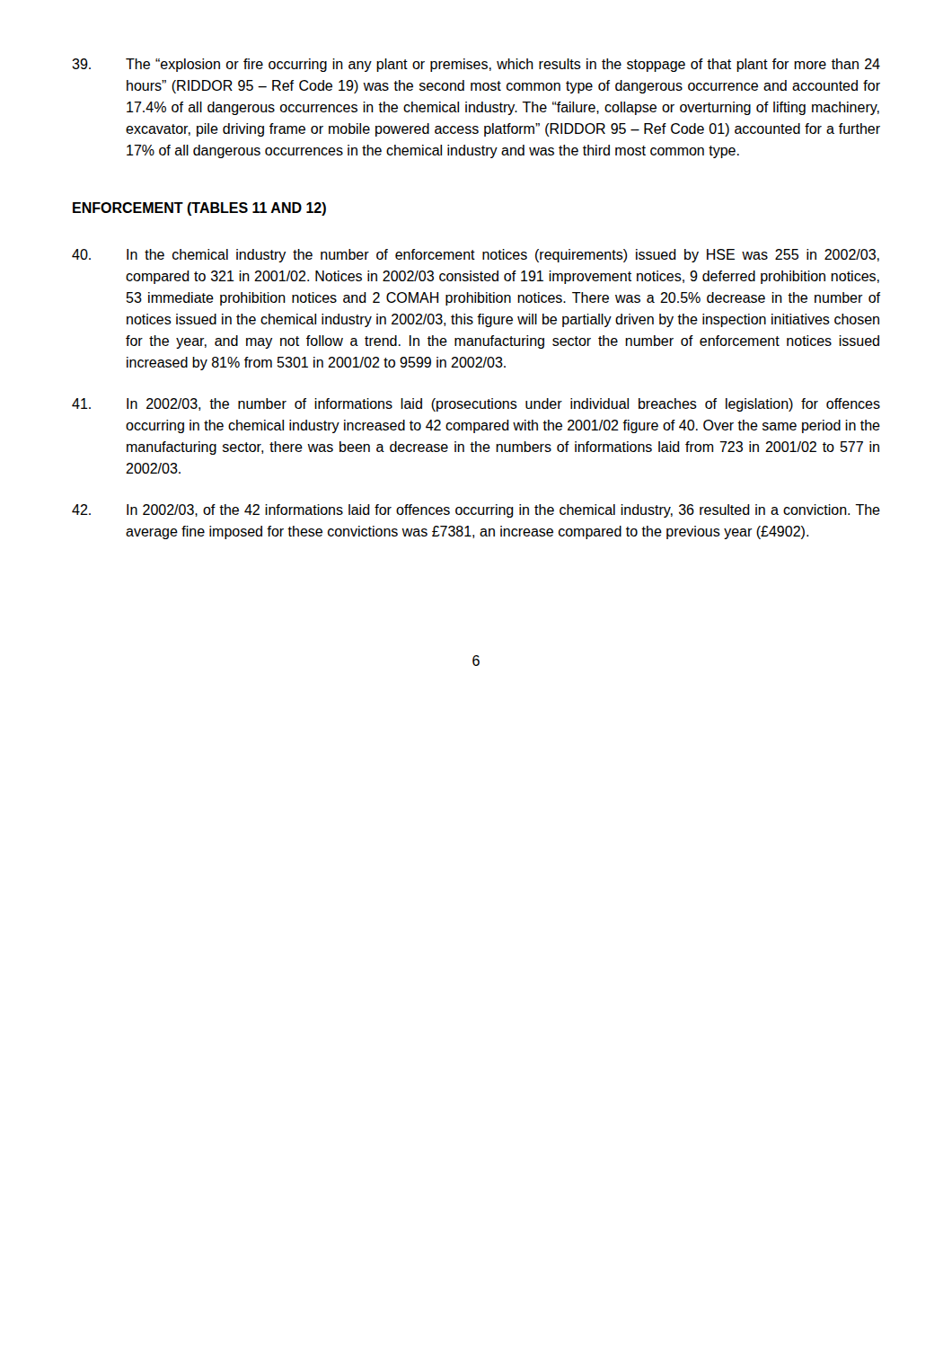39.
The “explosion or fire occurring in any plant or premises, which results in the stoppage of that plant for more than 24 hours” (RIDDOR 95 – Ref Code 19) was the second most common type of dangerous occurrence and accounted for 17.4% of all dangerous occurrences in the chemical industry. The “failure, collapse or overturning of lifting machinery, excavator, pile driving frame or mobile powered access platform” (RIDDOR 95 – Ref Code 01) accounted for a further 17% of all dangerous occurrences in the chemical industry and was the third most common type.
Enforcement (Tables 11 and 12)
40.
In the chemical industry the number of enforcement notices (requirements) issued by HSE was 255 in 2002/03, compared to 321 in 2001/02. Notices in 2002/03 consisted of 191 improvement notices, 9 deferred prohibition notices, 53 immediate prohibition notices and 2 COMAH prohibition notices. There was a 20.5% decrease in the number of notices issued in the chemical industry in 2002/03, this figure will be partially driven by the inspection initiatives chosen for the year, and may not follow a trend. In the manufacturing sector the number of enforcement notices issued increased by 81% from 5301 in 2001/02 to 9599 in 2002/03.
41.
In 2002/03, the number of informations laid (prosecutions under individual breaches of legislation) for offences occurring in the chemical industry increased to 42 compared with the 2001/02 figure of 40. Over the same period in the manufacturing sector, there was been a decrease in the numbers of informations laid from 723 in 2001/02 to 577 in 2002/03.
42.
In 2002/03, of the 42 informations laid for offences occurring in the chemical industry, 36 resulted in a conviction. The average fine imposed for these convictions was £7381, an increase compared to the previous year (£4902).
6